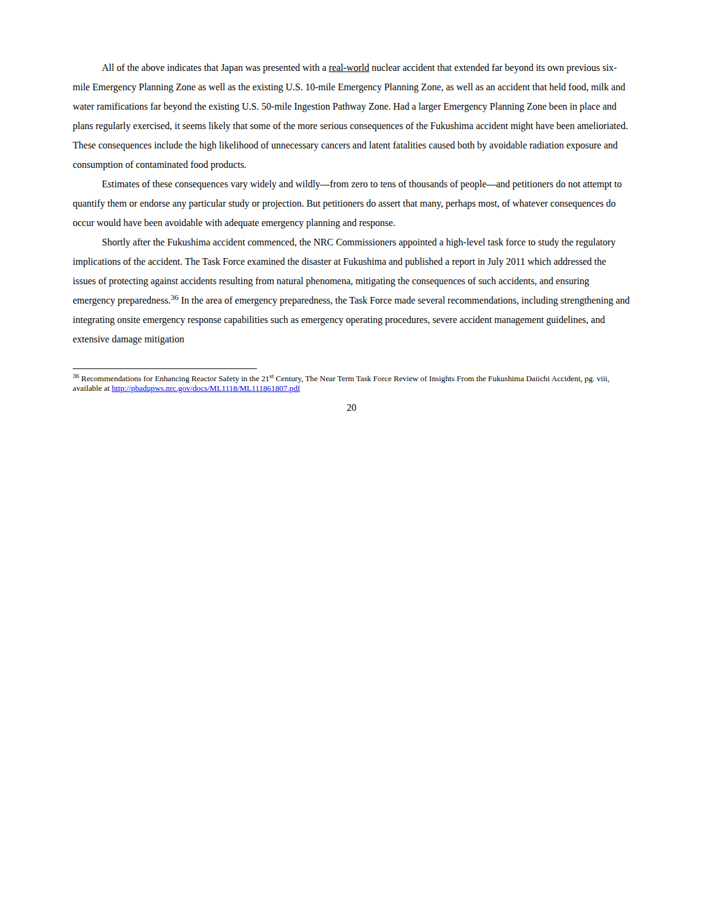All of the above indicates that Japan was presented with a real-world nuclear accident that extended far beyond its own previous six-mile Emergency Planning Zone as well as the existing U.S. 10-mile Emergency Planning Zone, as well as an accident that held food, milk and water ramifications far beyond the existing U.S. 50-mile Ingestion Pathway Zone. Had a larger Emergency Planning Zone been in place and plans regularly exercised, it seems likely that some of the more serious consequences of the Fukushima accident might have been amelioriated. These consequences include the high likelihood of unnecessary cancers and latent fatalities caused both by avoidable radiation exposure and consumption of contaminated food products.
Estimates of these consequences vary widely and wildly—from zero to tens of thousands of people—and petitioners do not attempt to quantify them or endorse any particular study or projection. But petitioners do assert that many, perhaps most, of whatever consequences do occur would have been avoidable with adequate emergency planning and response.
Shortly after the Fukushima accident commenced, the NRC Commissioners appointed a high-level task force to study the regulatory implications of the accident. The Task Force examined the disaster at Fukushima and published a report in July 2011 which addressed the issues of protecting against accidents resulting from natural phenomena, mitigating the consequences of such accidents, and ensuring emergency preparedness.36 In the area of emergency preparedness, the Task Force made several recommendations, including strengthening and integrating onsite emergency response capabilities such as emergency operating procedures, severe accident management guidelines, and extensive damage mitigation
36 Recommendations for Enhancing Reactor Safety in the 21st Century, The Near Term Task Force Review of Insights From the Fukushima Daiichi Accident, pg. viii, available at http://pbadupws.nrc.gov/docs/ML1118/ML111861807.pdf
20